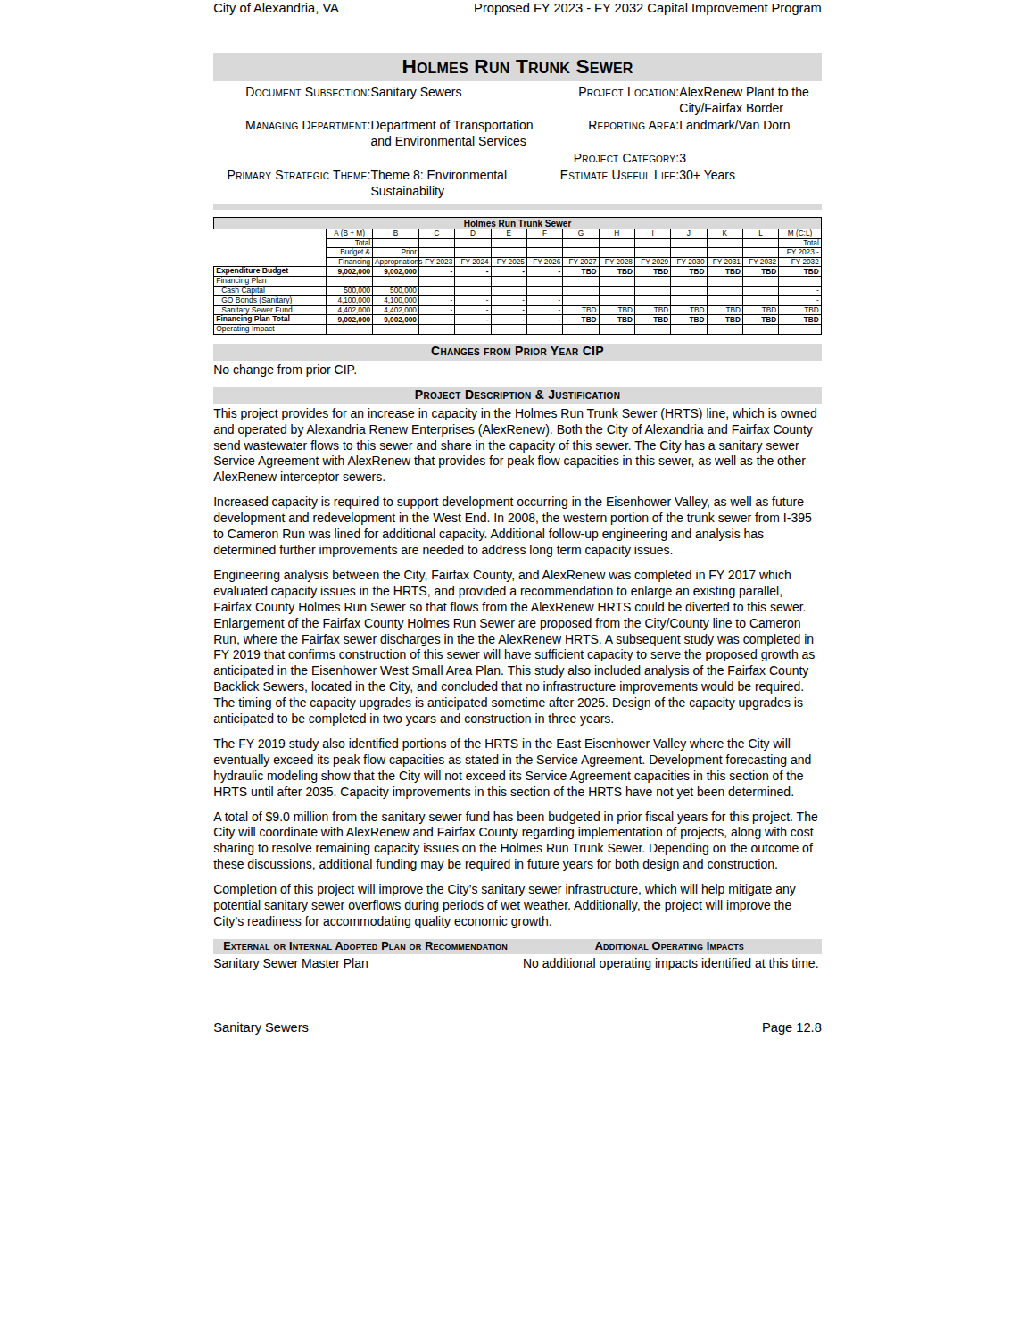City of Alexandria, VA
Proposed FY 2023 - FY 2032 Capital Improvement Program
Holmes Run Trunk Sewer
| Document Subsection: | Sanitary Sewers | Project Location: | AlexRenew Plant to the City/Fairfax Border |
| Managing Department: | Department of Transportation and Environmental Services | Reporting Area: | Landmark/Van Dorn |
| | | Project Category: | 3 |
| Primary Strategic Theme: | Theme 8: Environmental Sustainability | Estimate Useful Life: | 30+ Years |
| Holmes Run Trunk Sewer |
| | A (B + M) | B | C | D | E | F | G | H | I | J | K | L | M (C:L) |
| | Total | | | | | | | | | | | | Total |
| | Budget & | Prior | | | | | | | | | | | FY 2023 - |
| | Financing | Appropriations | FY 2023 | FY 2024 | FY 2025 | FY 2026 | FY 2027 | FY 2028 | FY 2029 | FY 2030 | FY 2031 | FY 2032 | FY 2032 |
| Expenditure Budget | 9,002,000 | 9,002,000 | - | - | - | - | TBD | TBD | TBD | TBD | TBD | TBD | TBD |
| Financing Plan | | | | | | | | | | | | | |
| Cash Capital | 500,000 | 500,000 | | | | | | | | | | | - |
| GO Bonds (Sanitary) | 4,100,000 | 4,100,000 | - | - | - | - | | | | | | | - |
| Sanitary Sewer Fund | 4,402,000 | 4,402,000 | - | - | - | - | TBD | TBD | TBD | TBD | TBD | TBD | TBD |
| Financing Plan Total | 9,002,000 | 9,002,000 | - | - | - | - | TBD | TBD | TBD | TBD | TBD | TBD | TBD |
| Operating Impact | - | - | - | - | - | - | - | - | - | - | - | - | - |
Changes from Prior Year CIP
No change from prior CIP.
Project Description & Justification
This project provides for an increase in capacity in the Holmes Run Trunk Sewer (HRTS) line, which is owned and operated by Alexandria Renew Enterprises (AlexRenew). Both the City of Alexandria and Fairfax County send wastewater flows to this sewer and share in the capacity of this sewer. The City has a sanitary sewer Service Agreement with AlexRenew that provides for peak flow capacities in this sewer, as well as the other AlexRenew interceptor sewers.
Increased capacity is required to support development occurring in the Eisenhower Valley, as well as future development and redevelopment in the West End. In 2008, the western portion of the trunk sewer from I-395 to Cameron Run was lined for additional capacity. Additional follow-up engineering and analysis has determined further improvements are needed to address long term capacity issues.
Engineering analysis between the City, Fairfax County, and AlexRenew was completed in FY 2017 which evaluated capacity issues in the HRTS, and provided a recommendation to enlarge an existing parallel, Fairfax County Holmes Run Sewer so that flows from the AlexRenew HRTS could be diverted to this sewer. Enlargement of the Fairfax County Holmes Run Sewer are proposed from the City/County line to Cameron Run, where the Fairfax sewer discharges in the the AlexRenew HRTS. A subsequent study was completed in FY 2019 that confirms construction of this sewer will have sufficient capacity to serve the proposed growth as anticipated in the Eisenhower West Small Area Plan. This study also included analysis of the Fairfax County Backlick Sewers, located in the City, and concluded that no infrastructure improvements would be required. The timing of the capacity upgrades is anticipated sometime after 2025. Design of the capacity upgrades is anticipated to be completed in two years and construction in three years.
The FY 2019 study also identified portions of the HRTS in the East Eisenhower Valley where the City will eventually exceed its peak flow capacities as stated in the Service Agreement. Development forecasting and hydraulic modeling show that the City will not exceed its Service Agreement capacities in this section of the HRTS until after 2035. Capacity improvements in this section of the HRTS have not yet been determined.
A total of $9.0 million from the sanitary sewer fund has been budgeted in prior fiscal years for this project. The City will coordinate with AlexRenew and Fairfax County regarding implementation of projects, along with cost sharing to resolve remaining capacity issues on the Holmes Run Trunk Sewer. Depending on the outcome of these discussions, additional funding may be required in future years for both design and construction.
Completion of this project will improve the City’s sanitary sewer infrastructure, which will help mitigate any potential sanitary sewer overflows during periods of wet weather. Additionally, the project will improve the City’s readiness for accommodating quality economic growth.
External or Internal Adopted Plan or Recommendation
Sanitary Sewer Master Plan
Additional Operating Impacts
No additional operating impacts identified at this time.
Sanitary Sewers
Page 12.8